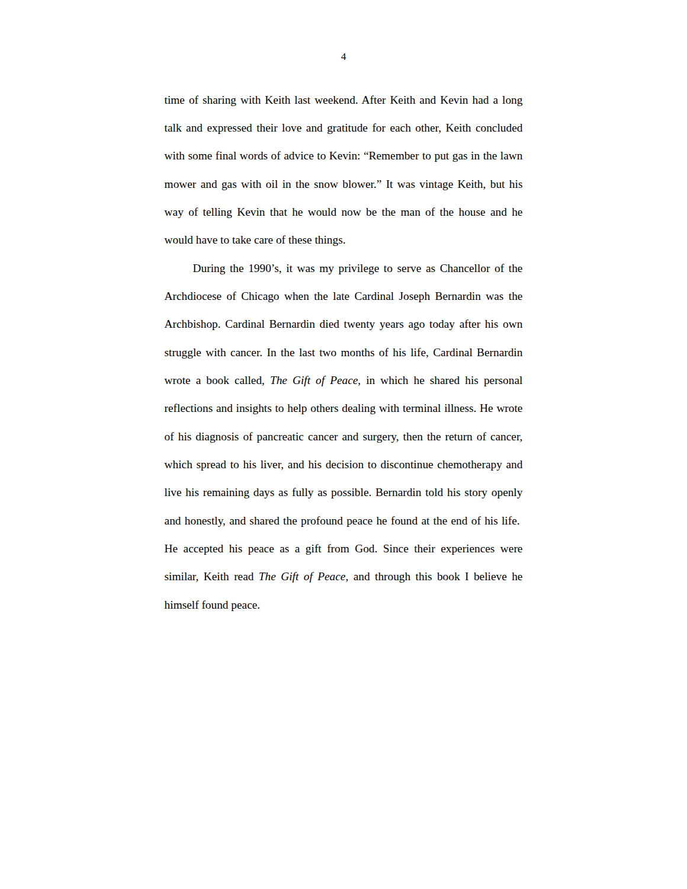4
time of sharing with Keith last weekend. After Keith and Kevin had a long talk and expressed their love and gratitude for each other, Keith concluded with some final words of advice to Kevin: “Remember to put gas in the lawn mower and gas with oil in the snow blower.” It was vintage Keith, but his way of telling Kevin that he would now be the man of the house and he would have to take care of these things.
During the 1990’s, it was my privilege to serve as Chancellor of the Archdiocese of Chicago when the late Cardinal Joseph Bernardin was the Archbishop. Cardinal Bernardin died twenty years ago today after his own struggle with cancer. In the last two months of his life, Cardinal Bernardin wrote a book called, The Gift of Peace, in which he shared his personal reflections and insights to help others dealing with terminal illness. He wrote of his diagnosis of pancreatic cancer and surgery, then the return of cancer, which spread to his liver, and his decision to discontinue chemotherapy and live his remaining days as fully as possible. Bernardin told his story openly and honestly, and shared the profound peace he found at the end of his life. He accepted his peace as a gift from God. Since their experiences were similar, Keith read The Gift of Peace, and through this book I believe he himself found peace.